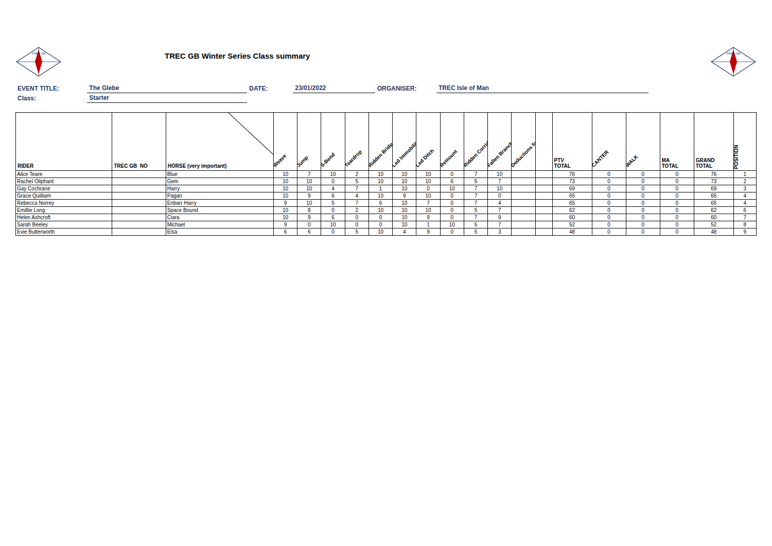TREC GB
TREC GB
TREC GB Winter Series Class summary
| EVENT TITLE: | The Glebe | DATE: | 23/01/2022 | ORGANISER: | TREC Isle of Man | |
| Class: | Starter | |
| RIDER | TREC GB NO | HORSE (very important) | Weave | Jump | S-Bend | Teardrop | Ridden Bridge | Led Immobility | Led Ditch | Remount | Ridden Corridor | Fallen Branches | Deductions for ciriling | | PTV TOTAL | CANTER | WALK | MA TOTAL | GRAND TOTAL | POSITION |
| --- | --- | --- | --- | --- | --- | --- | --- | --- | --- | --- | --- | --- | --- | --- | --- | --- | --- | --- | --- | --- |
| Alice Teare | | Blue | 10 | 7 | 10 | 2 | 10 | 10 | 10 | 0 | 7 | 10 | | | 76 | 0 | 0 | 0 | 76 | 1 |
| Rachel Oliphant | | Gem | 10 | 10 | 0 | 5 | 10 | 10 | 10 | 6 | 5 | 7 | | | 73 | 0 | 0 | 0 | 73 | 2 |
| Gay Cochrane | | Harry | 10 | 10 | 4 | 7 | 1 | 10 | 0 | 10 | 7 | 10 | | | 69 | 0 | 0 | 0 | 69 | 3 |
| Grace Quilliam | | Pagan | 10 | 9 | 6 | 4 | 10 | 9 | 10 | 0 | 7 | 0 | | | 65 | 0 | 0 | 0 | 65 | 4 |
| Rebecca Norrey | | Enbarr Harry | 9 | 10 | 5 | 7 | 6 | 10 | 7 | 0 | 7 | 4 | | | 65 | 0 | 0 | 0 | 65 | 4 |
| Emillie Long | | Space Bound | 10 | 8 | 0 | 2 | 10 | 10 | 10 | 0 | 5 | 7 | | | 62 | 0 | 0 | 0 | 62 | 6 |
| Helen Ashcroft | | Ciara | 10 | 9 | 6 | 0 | 0 | 10 | 9 | 0 | 7 | 9 | | | 60 | 0 | 0 | 0 | 60 | 7 |
| Sarah Beeley | | Michael | 9 | 0 | 10 | 0 | 0 | 10 | 1 | 10 | 5 | 7 | | | 52 | 0 | 0 | 0 | 52 | 8 |
| Evie Butterworth | | Elsa | 6 | 6 | 0 | 5 | 10 | 4 | 9 | 0 | 5 | 3 | | | 48 | 0 | 0 | 0 | 48 | 9 |